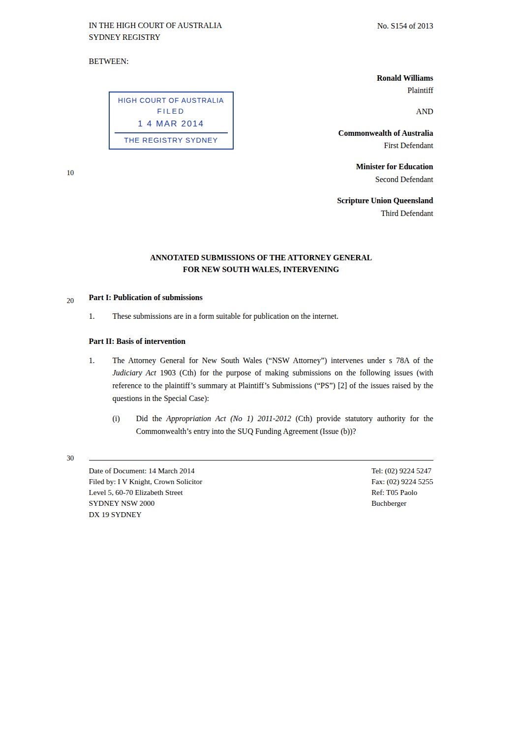10 20 30
IN THE HIGH COURT OF AUSTRALIA
SYDNEY REGISTRY
No. S154 of 2013
BETWEEN:
HIGH COURT OF AUSTRALIA
FILED
1 4 MAR 2014
THE REGISTRY SYDNEY
Ronald Williams
Plaintiff
AND
Commonwealth of Australia
First Defendant
Minister for Education
Second Defendant
Scripture Union Queensland
Third Defendant
Annotated Submissions of the Attorney General
for New South Wales, Intervening
Part I: Publication of submissions
These submissions are in a form suitable for publication on the internet.
Part II: Basis of intervention
The Attorney General for New South Wales (“NSW Attorney”) intervenes under s 78A of the Judiciary Act 1903 (Cth) for the purpose of making submissions on the following issues (with reference to the plaintiff’s summary at Plaintiff’s Submissions (“PS”) [2] of the issues raised by the questions in the Special Case):
Did the Appropriation Act (No 1) 2011-2012 (Cth) provide statutory authority for the Commonwealth’s entry into the SUQ Funding Agreement (Issue (b))?
Date of Document: 14 March 2014 Filed by: I V Knight, Crown Solicitor Level 5, 60-70 Elizabeth Street SYDNEY NSW 2000 DX 19 SYDNEY
Tel: (02) 9224 5247 Fax: (02) 9224 5255 Ref: T05 Paolo Buchberger